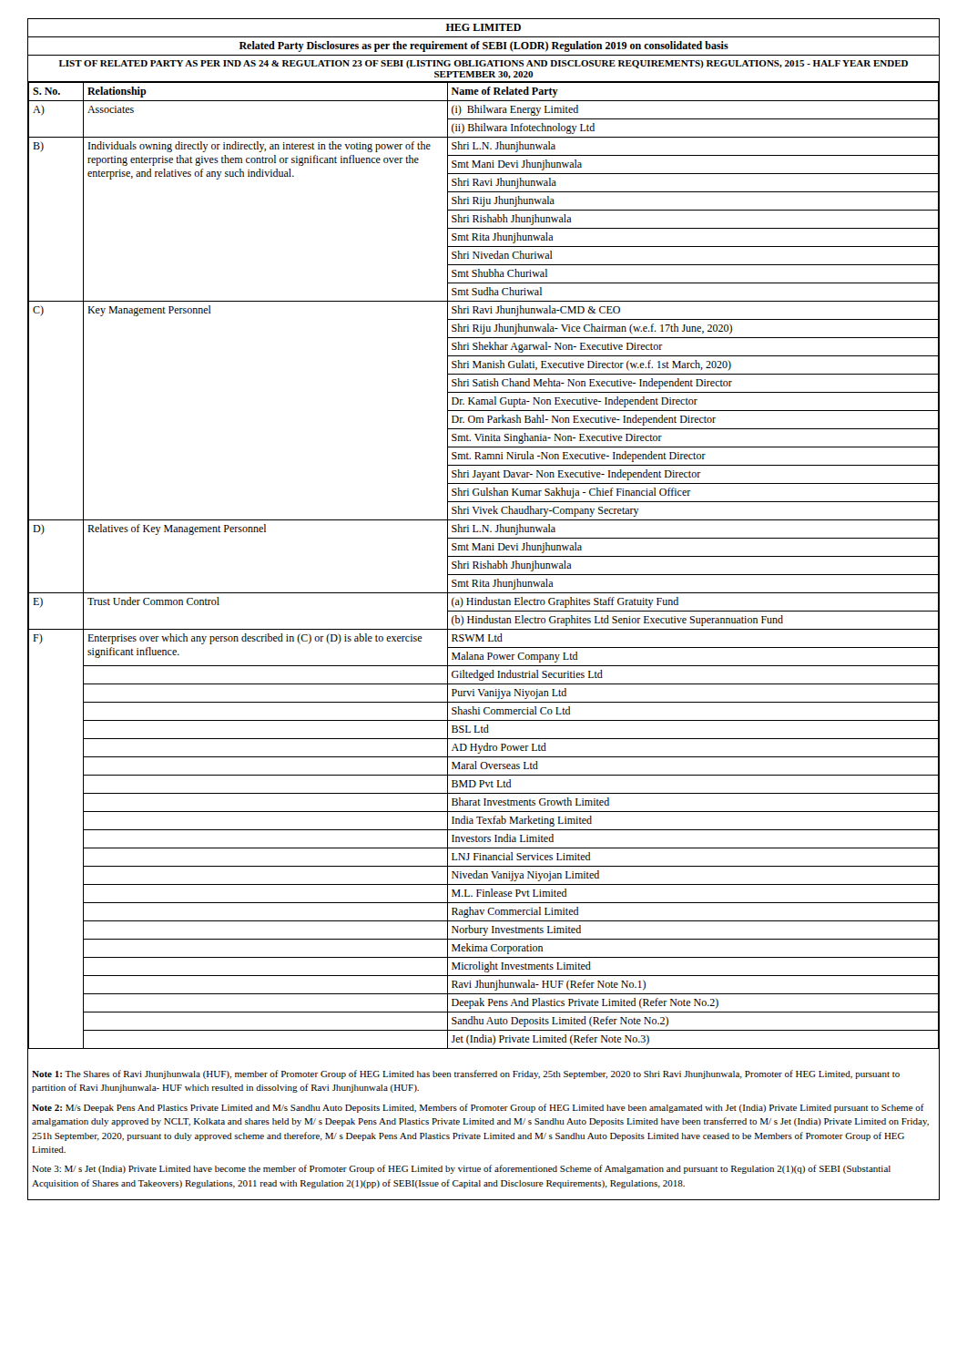HEG LIMITED
Related Party Disclosures as per the requirement of SEBI (LODR) Regulation 2019 on consolidated basis
LIST OF RELATED PARTY AS PER IND AS 24 & REGULATION 23 OF SEBI (LISTING OBLIGATIONS AND DISCLOSURE REQUIREMENTS) REGULATIONS, 2015 - HALF YEAR ENDED SEPTEMBER 30, 2020
| S. No. | Relationship | Name of Related Party |
| --- | --- | --- |
| A) | Associates | (i) Bhilwara Energy Limited |
| (ii) Bhilwara Infotechnology Ltd |
| B) | Individuals owning directly or indirectly, an interest in the voting power of the reporting enterprise that gives them control or significant influence over the enterprise, and relatives of any such individual. | Shri L.N. Jhunjhunwala |
| Smt Mani Devi Jhunjhunwala |
| Shri Ravi Jhunjhunwala |
| Shri Riju Jhunjhunwala |
| Shri Rishabh Jhunjhunwala |
| Smt Rita Jhunjhunwala |
| Shri Nivedan Churiwal |
| Smt Shubha Churiwal |
| Smt Sudha Churiwal |
| C) | Key Management Personnel | Shri Ravi Jhunjhunwala-CMD & CEO |
| Shri Riju Jhunjhunwala- Vice Chairman (w.e.f. 17th June, 2020) |
| Shri Shekhar Agarwal- Non- Executive Director |
| Shri Manish Gulati, Executive Director (w.e.f. 1st March, 2020) |
| Shri Satish Chand Mehta- Non Executive- Independent Director |
| Dr. Kamal Gupta- Non Executive- Independent Director |
| Dr. Om Parkash Bahl- Non Executive- Independent Director |
| Smt. Vinita Singhania- Non- Executive Director |
| Smt. Ramni Nirula -Non Executive- Independent Director |
| Shri Jayant Davar- Non Executive- Independent Director |
| Shri Gulshan Kumar Sakhuja - Chief Financial Officer |
| Shri Vivek Chaudhary-Company Secretary |
| D) | Relatives of Key Management Personnel | Shri L.N. Jhunjhunwala |
| Smt Mani Devi Jhunjhunwala |
| Shri Rishabh Jhunjhunwala |
| Smt Rita Jhunjhunwala |
| E) | Trust Under Common Control | (a) Hindustan Electro Graphites Staff Gratuity Fund |
| (b) Hindustan Electro Graphites Ltd Senior Executive Superannuation Fund |
| F) | Enterprises over which any person described in (C) or (D) is able to exercise significant influence. | RSWM Ltd |
| Malana Power Company Ltd |
| | Giltedged Industrial Securities Ltd |
| | Purvi Vanijya Niyojan Ltd |
| | Shashi Commercial Co Ltd |
| | BSL Ltd |
| | AD Hydro Power Ltd |
| | Maral Overseas Ltd |
| | BMD Pvt Ltd |
| | Bharat Investments Growth Limited |
| | India Texfab Marketing Limited |
| | Investors India Limited |
| | LNJ Financial Services Limited |
| | Nivedan Vanijya Niyojan Limited |
| | M.L. Finlease Pvt Limited |
| | Raghav Commercial Limited |
| | Norbury Investments Limited |
| | Mekima Corporation |
| | Microlight Investments Limited |
| | Ravi Jhunjhunwala- HUF (Refer Note No.1) |
| | Deepak Pens And Plastics Private Limited (Refer Note No.2) |
| | Sandhu Auto Deposits Limited (Refer Note No.2) |
| | Jet (India) Private Limited (Refer Note No.3) |
Note 1: The Shares of Ravi Jhunjhunwala (HUF), member of Promoter Group of HEG Limited has been transferred on Friday, 25th September, 2020 to Shri Ravi Jhunjhunwala, Promoter of HEG Limited, pursuant to partition of Ravi Jhunjhunwala- HUF which resulted in dissolving of Ravi Jhunjhunwala (HUF).
Note 2: M/s Deepak Pens And Plastics Private Limited and M/s Sandhu Auto Deposits Limited, Members of Promoter Group of HEG Limited have been amalgamated with Jet (India) Private Limited pursuant to Scheme of amalgamation duly approved by NCLT, Kolkata and shares held by M/ s Deepak Pens And Plastics Private Limited and M/ s Sandhu Auto Deposits Limited have been transferred to M/ s Jet (India) Private Limited on Friday, 251h September, 2020, pursuant to duly approved scheme and therefore, M/ s Deepak Pens And Plastics Private Limited and M/ s Sandhu Auto Deposits Limited have ceased to be Members of Promoter Group of HEG Limited.
Note 3: M/ s Jet (India) Private Limited have become the member of Promoter Group of HEG Limited by virtue of aforementioned Scheme of Amalgamation and pursuant to Regulation 2(1)(q) of SEBI (Substantial Acquisition of Shares and Takeovers) Regulations, 2011 read with Regulation 2(1)(pp) of SEBI(Issue of Capital and Disclosure Requirements), Regulations, 2018.